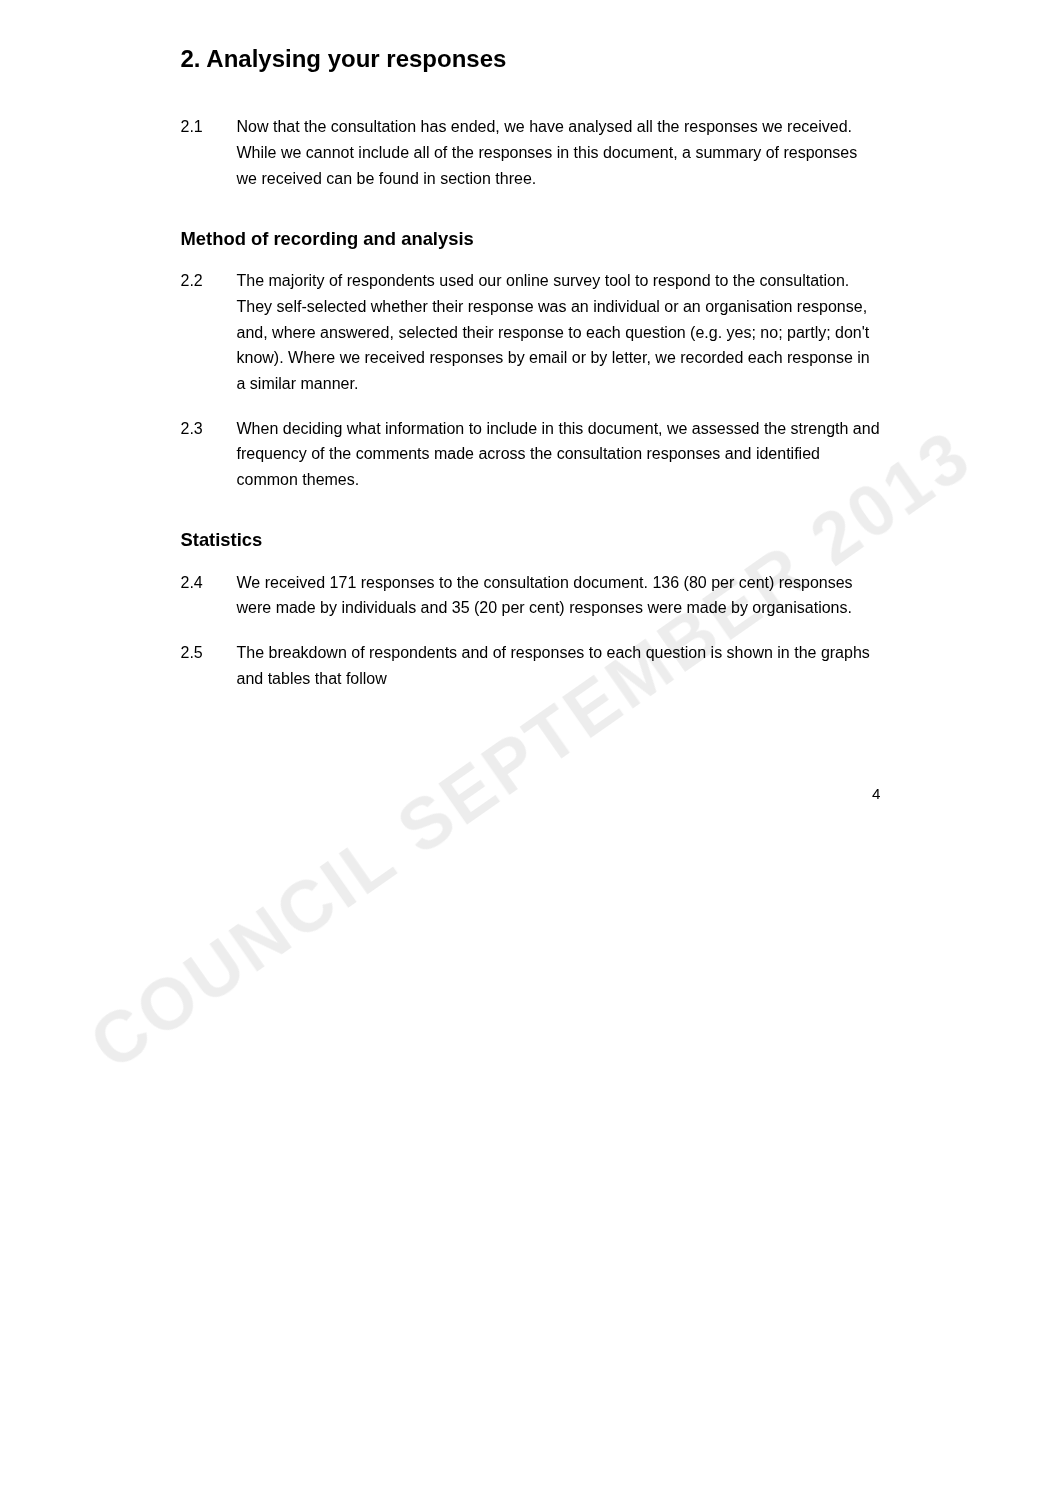COUNCIL SEPTEMBER 2013
2. Analysing your responses
2.1
Now that the consultation has ended, we have analysed all the responses we received. While we cannot include all of the responses in this document, a summary of responses we received can be found in section three.
Method of recording and analysis
2.2
The majority of respondents used our online survey tool to respond to the consultation. They self-selected whether their response was an individual or an organisation response, and, where answered, selected their response to each question (e.g. yes; no; partly; don't know). Where we received responses by email or by letter, we recorded each response in a similar manner.
2.3
When deciding what information to include in this document, we assessed the strength and frequency of the comments made across the consultation responses and identified common themes.
Statistics
2.4
We received 171 responses to the consultation document. 136 (80 per cent) responses were made by individuals and 35 (20 per cent) responses were made by organisations.
2.5
The breakdown of respondents and of responses to each question is shown in the graphs and tables that follow
4